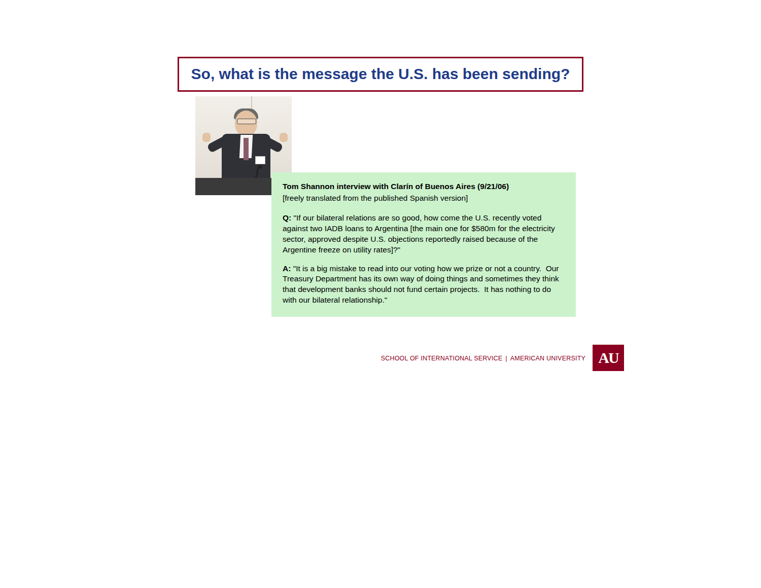So, what is the message the U.S. has been sending?
Tom Shannon interview with Clarín of Buenos Aires (9/21/06)
[freely translated from the published Spanish version]
Q: "If our bilateral relations are so good, how come the U.S. recently voted against two IADB loans to Argentina [the main one for $580m for the electricity sector, approved despite U.S. objections reportedly raised because of the Argentine freeze on utility rates]?"
A: "It is a big mistake to read into our voting how we prize or not a country. Our Treasury Department has its own way of doing things and sometimes they think that development banks should not fund certain projects. It has nothing to do with our bilateral relationship."
SCHOOL OF INTERNATIONAL SERVICE|AMERICAN UNIVERSITY
AU